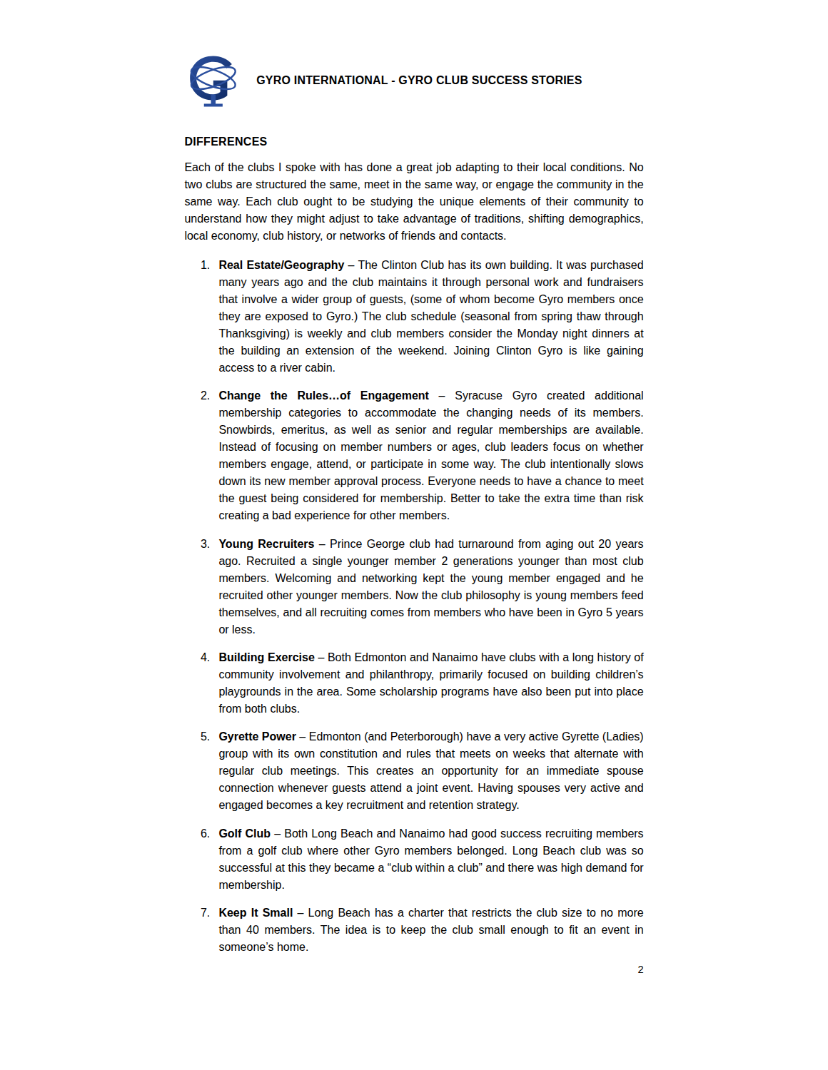GYRO INTERNATIONAL - GYRO CLUB SUCCESS STORIES
DIFFERENCES
Each of the clubs I spoke with has done a great job adapting to their local conditions. No two clubs are structured the same, meet in the same way, or engage the community in the same way. Each club ought to be studying the unique elements of their community to understand how they might adjust to take advantage of traditions, shifting demographics, local economy, club history, or networks of friends and contacts.
Real Estate/Geography – The Clinton Club has its own building. It was purchased many years ago and the club maintains it through personal work and fundraisers that involve a wider group of guests, (some of whom become Gyro members once they are exposed to Gyro.) The club schedule (seasonal from spring thaw through Thanksgiving) is weekly and club members consider the Monday night dinners at the building an extension of the weekend. Joining Clinton Gyro is like gaining access to a river cabin.
Change the Rules…of Engagement – Syracuse Gyro created additional membership categories to accommodate the changing needs of its members. Snowbirds, emeritus, as well as senior and regular memberships are available. Instead of focusing on member numbers or ages, club leaders focus on whether members engage, attend, or participate in some way. The club intentionally slows down its new member approval process. Everyone needs to have a chance to meet the guest being considered for membership. Better to take the extra time than risk creating a bad experience for other members.
Young Recruiters – Prince George club had turnaround from aging out 20 years ago. Recruited a single younger member 2 generations younger than most club members. Welcoming and networking kept the young member engaged and he recruited other younger members. Now the club philosophy is young members feed themselves, and all recruiting comes from members who have been in Gyro 5 years or less.
Building Exercise – Both Edmonton and Nanaimo have clubs with a long history of community involvement and philanthropy, primarily focused on building children’s playgrounds in the area. Some scholarship programs have also been put into place from both clubs.
Gyrette Power – Edmonton (and Peterborough) have a very active Gyrette (Ladies) group with its own constitution and rules that meets on weeks that alternate with regular club meetings. This creates an opportunity for an immediate spouse connection whenever guests attend a joint event. Having spouses very active and engaged becomes a key recruitment and retention strategy.
Golf Club – Both Long Beach and Nanaimo had good success recruiting members from a golf club where other Gyro members belonged. Long Beach club was so successful at this they became a “club within a club” and there was high demand for membership.
Keep It Small – Long Beach has a charter that restricts the club size to no more than 40 members. The idea is to keep the club small enough to fit an event in someone’s home.
2